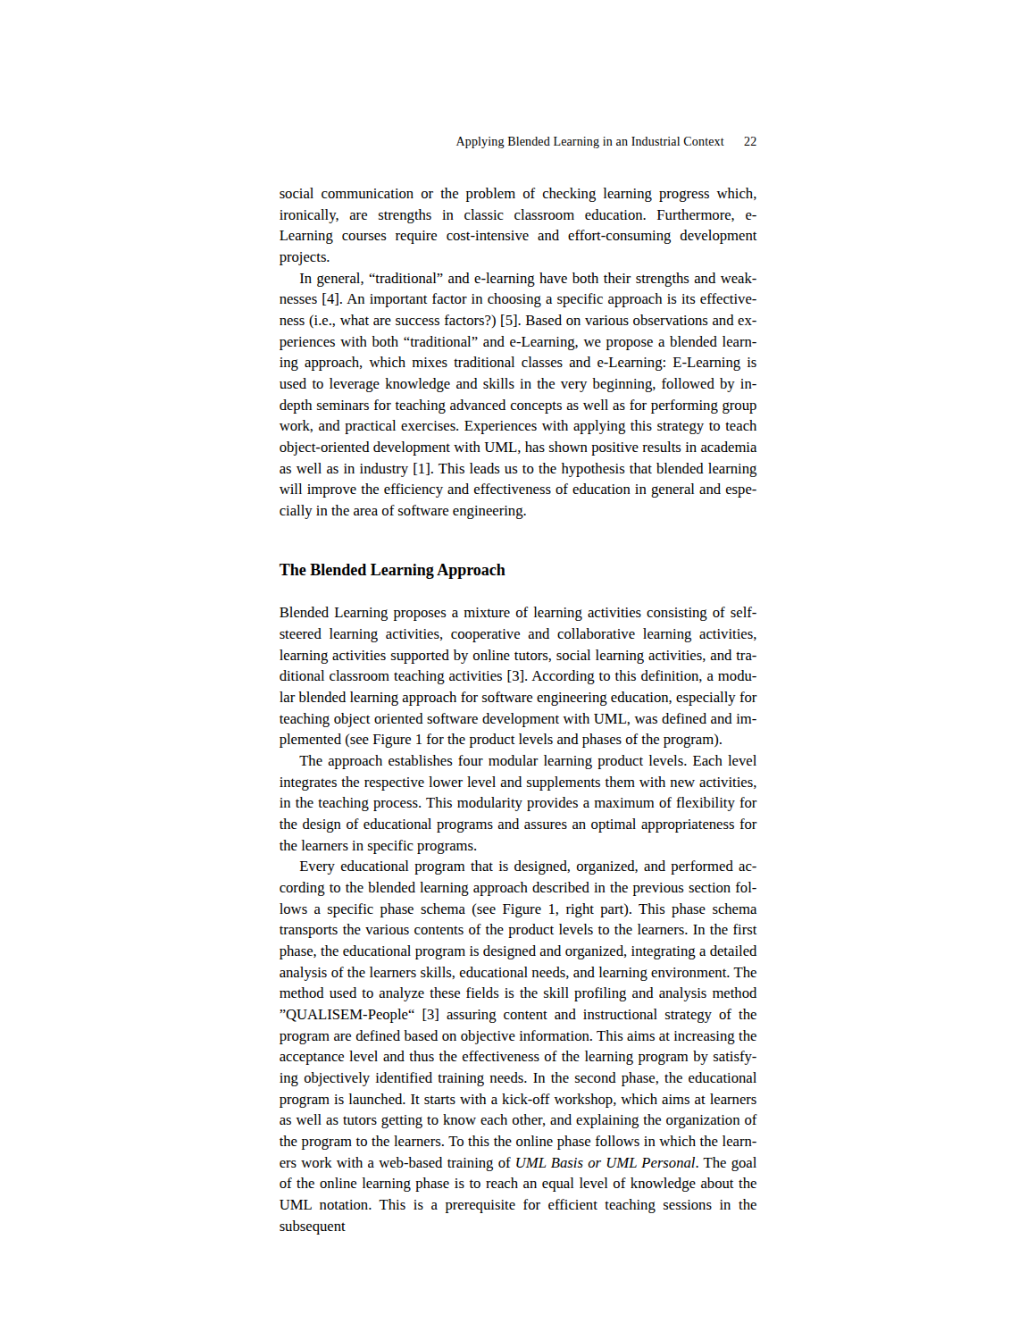Applying Blended Learning in an Industrial Context22
social communication or the problem of checking learning progress which, ironically, are strengths in classic classroom education. Furthermore, e-Learning courses require cost-intensive and effort-consuming development projects.
In general, “traditional” and e-learning have both their strengths and weaknesses [4]. An important factor in choosing a specific approach is its effectiveness (i.e., what are success factors?) [5]. Based on various observations and experiences with both “traditional” and e-Learning, we propose a blended learning approach, which mixes traditional classes and e-Learning: E-Learning is used to leverage knowledge and skills in the very beginning, followed by in-depth seminars for teaching advanced concepts as well as for performing group work, and practical exercises. Experiences with applying this strategy to teach object-oriented development with UML, has shown positive results in academia as well as in industry [1]. This leads us to the hypothesis that blended learning will improve the efficiency and effectiveness of education in general and especially in the area of software engineering.
The Blended Learning Approach
Blended Learning proposes a mixture of learning activities consisting of self-steered learning activities, cooperative and collaborative learning activities, learning activities supported by online tutors, social learning activities, and traditional classroom teaching activities [3]. According to this definition, a modular blended learning approach for software engineering education, especially for teaching object oriented software development with UML, was defined and implemented (see Figure 1 for the product levels and phases of the program).
The approach establishes four modular learning product levels. Each level integrates the respective lower level and supplements them with new activities, in the teaching process. This modularity provides a maximum of flexibility for the design of educational programs and assures an optimal appropriateness for the learners in specific programs.
Every educational program that is designed, organized, and performed according to the blended learning approach described in the previous section follows a specific phase schema (see Figure 1, right part). This phase schema transports the various contents of the product levels to the learners. In the first phase, the educational program is designed and organized, integrating a detailed analysis of the learners skills, educational needs, and learning environment. The method used to analyze these fields is the skill profiling and analysis method ”QUALISEM-People“ [3] assuring content and instructional strategy of the program are defined based on objective information. This aims at increasing the acceptance level and thus the effectiveness of the learning program by satisfying objectively identified training needs. In the second phase, the educational program is launched. It starts with a kick-off workshop, which aims at learners as well as tutors getting to know each other, and explaining the organization of the program to the learners. To this the online phase follows in which the learners work with a web-based training of UML Basis or UML Personal. The goal of the online learning phase is to reach an equal level of knowledge about the UML notation. This is a prerequisite for efficient teaching sessions in the subsequent